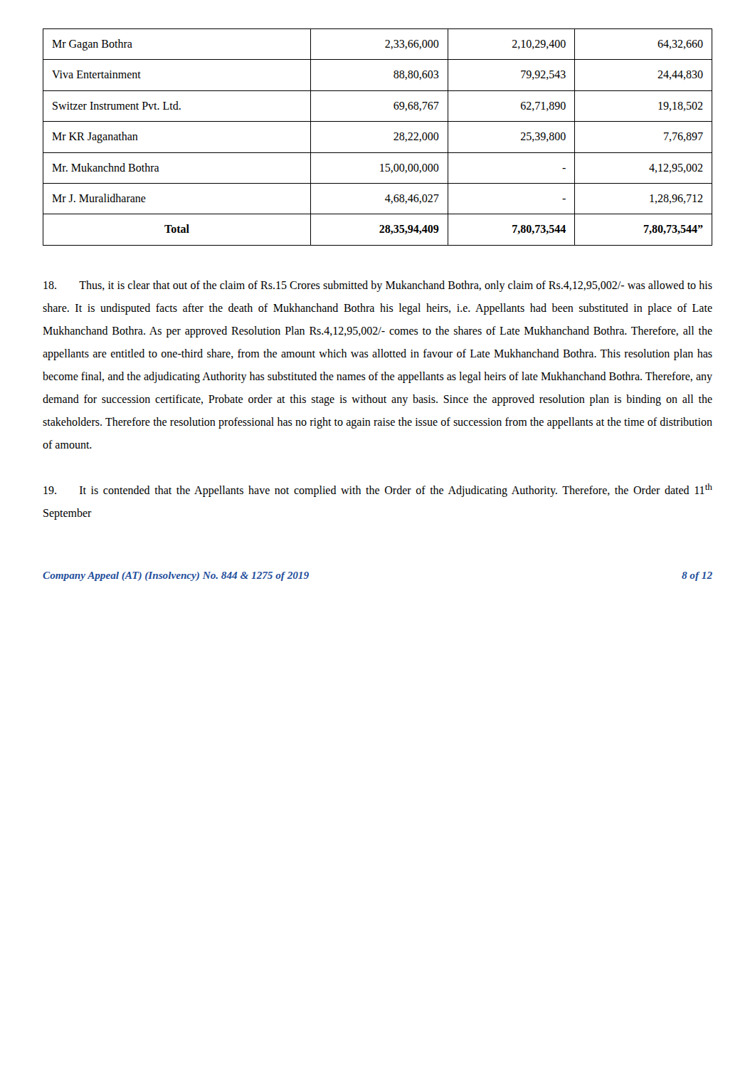| Mr Gagan Bothra | 2,33,66,000 | 2,10,29,400 | 64,32,660 |
| Viva Entertainment | 88,80,603 | 79,92,543 | 24,44,830 |
| Switzer Instrument Pvt. Ltd. | 69,68,767 | 62,71,890 | 19,18,502 |
| Mr KR Jaganathan | 28,22,000 | 25,39,800 | 7,76,897 |
| Mr. Mukanchnd Bothra | 15,00,00,000 | - | 4,12,95,002 |
| Mr J. Muralidharane | 4,68,46,027 | - | 1,28,96,712 |
| Total | 28,35,94,409 | 7,80,73,544 | 7,80,73,544” |
18. Thus, it is clear that out of the claim of Rs.15 Crores submitted by Mukanchand Bothra, only claim of Rs.4,12,95,002/- was allowed to his share. It is undisputed facts after the death of Mukhanchand Bothra his legal heirs, i.e. Appellants had been substituted in place of Late Mukhanchand Bothra. As per approved Resolution Plan Rs.4,12,95,002/- comes to the shares of Late Mukhanchand Bothra. Therefore, all the appellants are entitled to one-third share, from the amount which was allotted in favour of Late Mukhanchand Bothra. This resolution plan has become final, and the adjudicating Authority has substituted the names of the appellants as legal heirs of late Mukhanchand Bothra. Therefore, any demand for succession certificate, Probate order at this stage is without any basis. Since the approved resolution plan is binding on all the stakeholders. Therefore the resolution professional has no right to again raise the issue of succession from the appellants at the time of distribution of amount.
19. It is contended that the Appellants have not complied with the Order of the Adjudicating Authority. Therefore, the Order dated 11th September
Company Appeal (AT) (Insolvency) No. 844 & 1275 of 2019
8 of 12